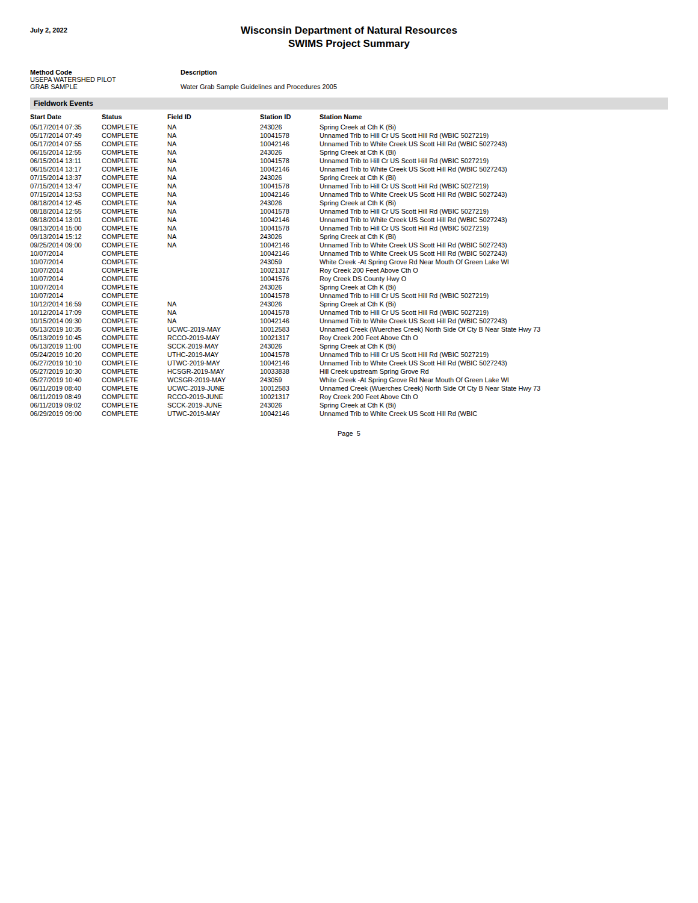July 2, 2022
Wisconsin Department of Natural Resources
SWIMS Project Summary
Method Code
Description
USEPA WATERSHED PILOT
GRAB SAMPLE
Water Grab Sample Guidelines and Procedures 2005
Fieldwork Events
| Start Date | Status | Field ID | Station ID | Station Name |
| --- | --- | --- | --- | --- |
| 05/17/2014 07:35 | COMPLETE | NA | 243026 | Spring Creek at Cth K (Bi) |
| 05/17/2014 07:49 | COMPLETE | NA | 10041578 | Unnamed Trib to Hill Cr US Scott Hill Rd (WBIC 5027219) |
| 05/17/2014 07:55 | COMPLETE | NA | 10042146 | Unnamed Trib to White Creek US Scott Hill Rd (WBIC 5027243) |
| 06/15/2014 12:55 | COMPLETE | NA | 243026 | Spring Creek at Cth K (Bi) |
| 06/15/2014 13:11 | COMPLETE | NA | 10041578 | Unnamed Trib to Hill Cr US Scott Hill Rd (WBIC 5027219) |
| 06/15/2014 13:17 | COMPLETE | NA | 10042146 | Unnamed Trib to White Creek US Scott Hill Rd (WBIC 5027243) |
| 07/15/2014 13:37 | COMPLETE | NA | 243026 | Spring Creek at Cth K (Bi) |
| 07/15/2014 13:47 | COMPLETE | NA | 10041578 | Unnamed Trib to Hill Cr US Scott Hill Rd (WBIC 5027219) |
| 07/15/2014 13:53 | COMPLETE | NA | 10042146 | Unnamed Trib to White Creek US Scott Hill Rd (WBIC 5027243) |
| 08/18/2014 12:45 | COMPLETE | NA | 243026 | Spring Creek at Cth K (Bi) |
| 08/18/2014 12:55 | COMPLETE | NA | 10041578 | Unnamed Trib to Hill Cr US Scott Hill Rd (WBIC 5027219) |
| 08/18/2014 13:01 | COMPLETE | NA | 10042146 | Unnamed Trib to White Creek US Scott Hill Rd (WBIC 5027243) |
| 09/13/2014 15:00 | COMPLETE | NA | 10041578 | Unnamed Trib to Hill Cr US Scott Hill Rd (WBIC 5027219) |
| 09/13/2014 15:12 | COMPLETE | NA | 243026 | Spring Creek at Cth K (Bi) |
| 09/25/2014 09:00 | COMPLETE | NA | 10042146 | Unnamed Trib to White Creek US Scott Hill Rd (WBIC 5027243) |
| 10/07/2014 | COMPLETE | | 10042146 | Unnamed Trib to White Creek US Scott Hill Rd (WBIC 5027243) |
| 10/07/2014 | COMPLETE | | 243059 | White Creek -At Spring Grove Rd Near Mouth Of Green Lake WI |
| 10/07/2014 | COMPLETE | | 10021317 | Roy Creek 200 Feet Above Cth O |
| 10/07/2014 | COMPLETE | | 10041576 | Roy Creek DS County Hwy O |
| 10/07/2014 | COMPLETE | | 243026 | Spring Creek at Cth K (Bi) |
| 10/07/2014 | COMPLETE | | 10041578 | Unnamed Trib to Hill Cr US Scott Hill Rd (WBIC 5027219) |
| 10/12/2014 16:59 | COMPLETE | NA | 243026 | Spring Creek at Cth K (Bi) |
| 10/12/2014 17:09 | COMPLETE | NA | 10041578 | Unnamed Trib to Hill Cr US Scott Hill Rd (WBIC 5027219) |
| 10/15/2014 09:30 | COMPLETE | NA | 10042146 | Unnamed Trib to White Creek US Scott Hill Rd (WBIC 5027243) |
| 05/13/2019 10:35 | COMPLETE | UCWC-2019-MAY | 10012583 | Unnamed Creek (Wuerches Creek) North Side Of Cty B Near State Hwy 73 |
| 05/13/2019 10:45 | COMPLETE | RCCO-2019-MAY | 10021317 | Roy Creek 200 Feet Above Cth O |
| 05/13/2019 11:00 | COMPLETE | SCCK-2019-MAY | 243026 | Spring Creek at Cth K (Bi) |
| 05/24/2019 10:20 | COMPLETE | UTHC-2019-MAY | 10041578 | Unnamed Trib to Hill Cr US Scott Hill Rd (WBIC 5027219) |
| 05/27/2019 10:10 | COMPLETE | UTWC-2019-MAY | 10042146 | Unnamed Trib to White Creek US Scott Hill Rd (WBIC 5027243) |
| 05/27/2019 10:30 | COMPLETE | HCSGR-2019-MAY | 10033838 | Hill Creek upstream Spring Grove Rd |
| 05/27/2019 10:40 | COMPLETE | WCSGR-2019-MAY | 243059 | White Creek -At Spring Grove Rd Near Mouth Of Green Lake WI |
| 06/11/2019 08:40 | COMPLETE | UCWC-2019-JUNE | 10012583 | Unnamed Creek (Wuerches Creek) North Side Of Cty B Near State Hwy 73 |
| 06/11/2019 08:49 | COMPLETE | RCCO-2019-JUNE | 10021317 | Roy Creek 200 Feet Above Cth O |
| 06/11/2019 09:02 | COMPLETE | SCCK-2019-JUNE | 243026 | Spring Creek at Cth K (Bi) |
| 06/29/2019 09:00 | COMPLETE | UTWC-2019-MAY | 10042146 | Unnamed Trib to White Creek US Scott Hill Rd (WBIC |
Page 5